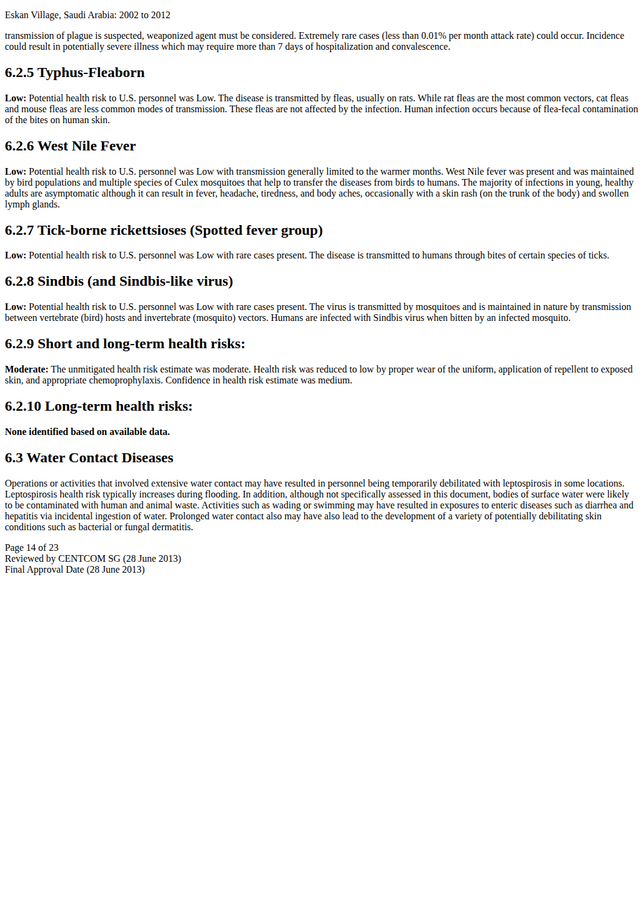Eskan Village, Saudi Arabia: 2002 to 2012
transmission of plague is suspected, weaponized agent must be considered. Extremely rare cases (less than 0.01% per month attack rate) could occur. Incidence could result in potentially severe illness which may require more than 7 days of hospitalization and convalescence.
6.2.5 Typhus-Fleaborn
Low: Potential health risk to U.S. personnel was Low. The disease is transmitted by fleas, usually on rats. While rat fleas are the most common vectors, cat fleas and mouse fleas are less common modes of transmission. These fleas are not affected by the infection. Human infection occurs because of flea-fecal contamination of the bites on human skin.
6.2.6 West Nile Fever
Low: Potential health risk to U.S. personnel was Low with transmission generally limited to the warmer months. West Nile fever was present and was maintained by bird populations and multiple species of Culex mosquitoes that help to transfer the diseases from birds to humans. The majority of infections in young, healthy adults are asymptomatic although it can result in fever, headache, tiredness, and body aches, occasionally with a skin rash (on the trunk of the body) and swollen lymph glands.
6.2.7 Tick-borne rickettsioses (Spotted fever group)
Low: Potential health risk to U.S. personnel was Low with rare cases present. The disease is transmitted to humans through bites of certain species of ticks.
6.2.8 Sindbis (and Sindbis-like virus)
Low: Potential health risk to U.S. personnel was Low with rare cases present. The virus is transmitted by mosquitoes and is maintained in nature by transmission between vertebrate (bird) hosts and invertebrate (mosquito) vectors. Humans are infected with Sindbis virus when bitten by an infected mosquito.
6.2.9 Short and long-term health risks:
Moderate: The unmitigated health risk estimate was moderate. Health risk was reduced to low by proper wear of the uniform, application of repellent to exposed skin, and appropriate chemoprophylaxis. Confidence in health risk estimate was medium.
6.2.10 Long-term health risks:
None identified based on available data.
6.3 Water Contact Diseases
Operations or activities that involved extensive water contact may have resulted in personnel being temporarily debilitated with leptospirosis in some locations. Leptospirosis health risk typically increases during flooding. In addition, although not specifically assessed in this document, bodies of surface water were likely to be contaminated with human and animal waste. Activities such as wading or swimming may have resulted in exposures to enteric diseases such as diarrhea and hepatitis via incidental ingestion of water. Prolonged water contact also may have also lead to the development of a variety of potentially debilitating skin conditions such as bacterial or fungal dermatitis.
Page 14 of 23
Reviewed by CENTCOM SG (28 June 2013)
Final Approval Date (28 June 2013)